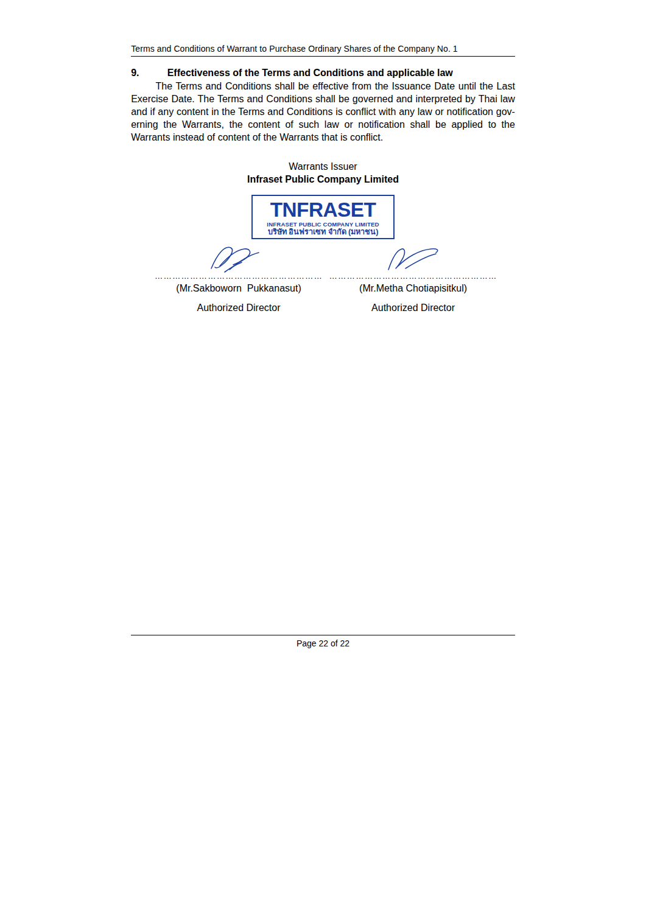Terms and Conditions of Warrant to Purchase Ordinary Shares of the Company No. 1
9.
Effectiveness of the Terms and Conditions and applicable law
The Terms and Conditions shall be effective from the Issuance Date until the Last Exercise Date. The Terms and Conditions shall be governed and interpreted by Thai law and if any content in the Terms and Conditions is conflict with any law or notification governing the Warrants, the content of such law or notification shall be applied to the Warrants instead of content of the Warrants that is conflict.
Warrants Issuer
Infraset Public Company Limited
TNFRASET
INFRASET PUBLIC COMPANY LIMITED
บริษัท อินฟราเซท จำกัด (มหาชน)
…………………………………………………
(Mr.Sakboworn Pukkanasut)
Authorized Director
…………………………………………………
(Mr.Metha Chotiapisitkul)
Authorized Director
Page 22 of 22